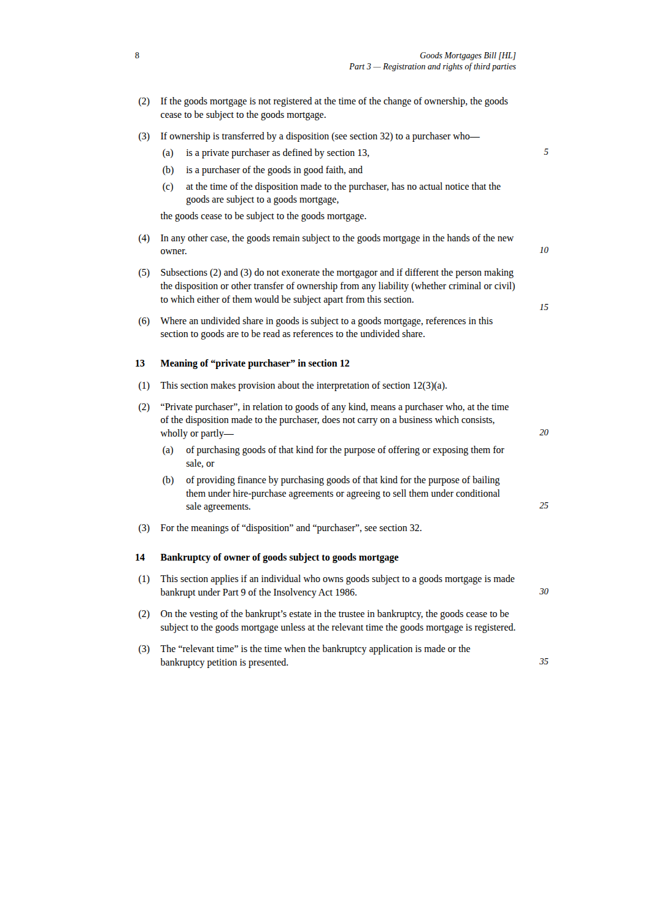8
Goods Mortgages Bill [HL]
Part 3 — Registration and rights of third parties
(2) If the goods mortgage is not registered at the time of the change of ownership, the goods cease to be subject to the goods mortgage.
(3) If ownership is transferred by a disposition (see section 32) to a purchaser who—
(a) is a private purchaser as defined by section 13, 5
(b) is a purchaser of the goods in good faith, and
(c) at the time of the disposition made to the purchaser, has no actual notice that the goods are subject to a goods mortgage,
the goods cease to be subject to the goods mortgage.
(4) In any other case, the goods remain subject to the goods mortgage in the hands of the new owner. 10
(5) Subsections (2) and (3) do not exonerate the mortgagor and if different the person making the disposition or other transfer of ownership from any liability (whether criminal or civil) to which either of them would be subject apart from this section. 15
(6) Where an undivided share in goods is subject to a goods mortgage, references in this section to goods are to be read as references to the undivided share.
13 Meaning of “private purchaser” in section 12
(1) This section makes provision about the interpretation of section 12(3)(a).
(2) “Private purchaser”, in relation to goods of any kind, means a purchaser who, at the time of the disposition made to the purchaser, does not carry on a business which consists, wholly or partly— 20
(a) of purchasing goods of that kind for the purpose of offering or exposing them for sale, or
(b) of providing finance by purchasing goods of that kind for the purpose of bailing them under hire-purchase agreements or agreeing to sell them under conditional sale agreements. 25
(3) For the meanings of “disposition” and “purchaser”, see section 32.
14 Bankruptcy of owner of goods subject to goods mortgage
(1) This section applies if an individual who owns goods subject to a goods mortgage is made bankrupt under Part 9 of the Insolvency Act 1986. 30
(2) On the vesting of the bankrupt’s estate in the trustee in bankruptcy, the goods cease to be subject to the goods mortgage unless at the relevant time the goods mortgage is registered.
(3) The “relevant time” is the time when the bankruptcy application is made or the bankruptcy petition is presented. 35